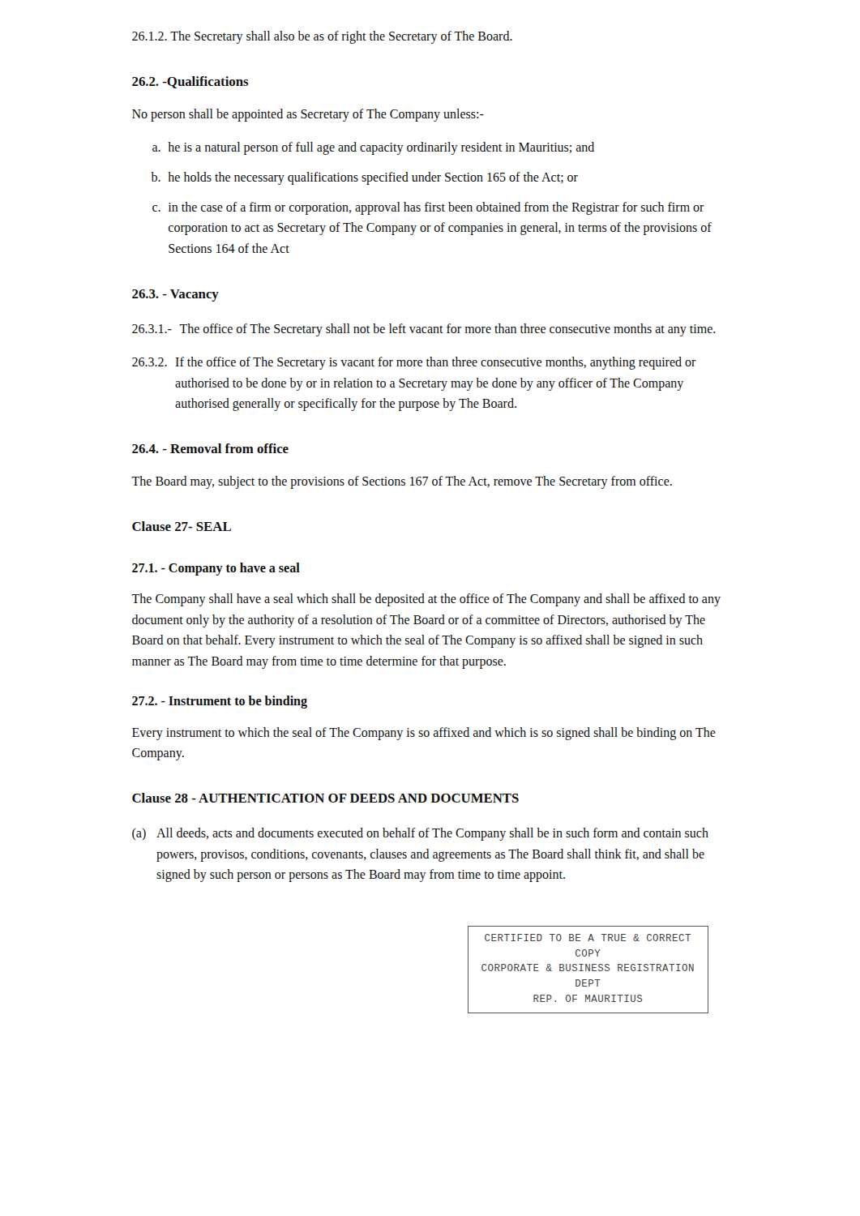26.1.2. The Secretary shall also be as of right the Secretary of The Board.
26.2. -Qualifications
No person shall be appointed as Secretary of The Company unless:-
he is a natural person of full age and capacity ordinarily resident in Mauritius; and
he holds the necessary qualifications specified under Section 165 of the Act; or
in the case of a firm or corporation, approval has first been obtained from the Registrar for such firm or corporation to act as Secretary of The Company or of companies in general, in terms of the provisions of Sections 164 of the Act
26.3. - Vacancy
26.3.1.- The office of The Secretary shall not be left vacant for more than three consecutive months at any time.
26.3.2. If the office of The Secretary is vacant for more than three consecutive months, anything required or authorised to be done by or in relation to a Secretary may be done by any officer of The Company authorised generally or specifically for the purpose by The Board.
26.4. - Removal from office
The Board may, subject to the provisions of Sections 167 of The Act, remove The Secretary from office.
Clause 27- SEAL
27.1. - Company to have a seal
The Company shall have a seal which shall be deposited at the office of The Company and shall be affixed to any document only by the authority of a resolution of The Board or of a committee of Directors, authorised by The Board on that behalf. Every instrument to which the seal of The Company is so affixed shall be signed in such manner as The Board may from time to time determine for that purpose.
27.2. - Instrument to be binding
Every instrument to which the seal of The Company is so affixed and which is so signed shall be binding on The Company.
Clause 28 - AUTHENTICATION OF DEEDS AND DOCUMENTS
(a) All deeds, acts and documents executed on behalf of The Company shall be in such form and contain such powers, provisos, conditions, covenants, clauses and agreements as The Board shall think fit, and shall be signed by such person or persons as The Board may from time to time appoint.
CERTIFIED TO BE A TRUE & CORRECT COPY
CORPORATE & BUSINESS REGISTRATION DEPT
REP. OF MAURITIUS